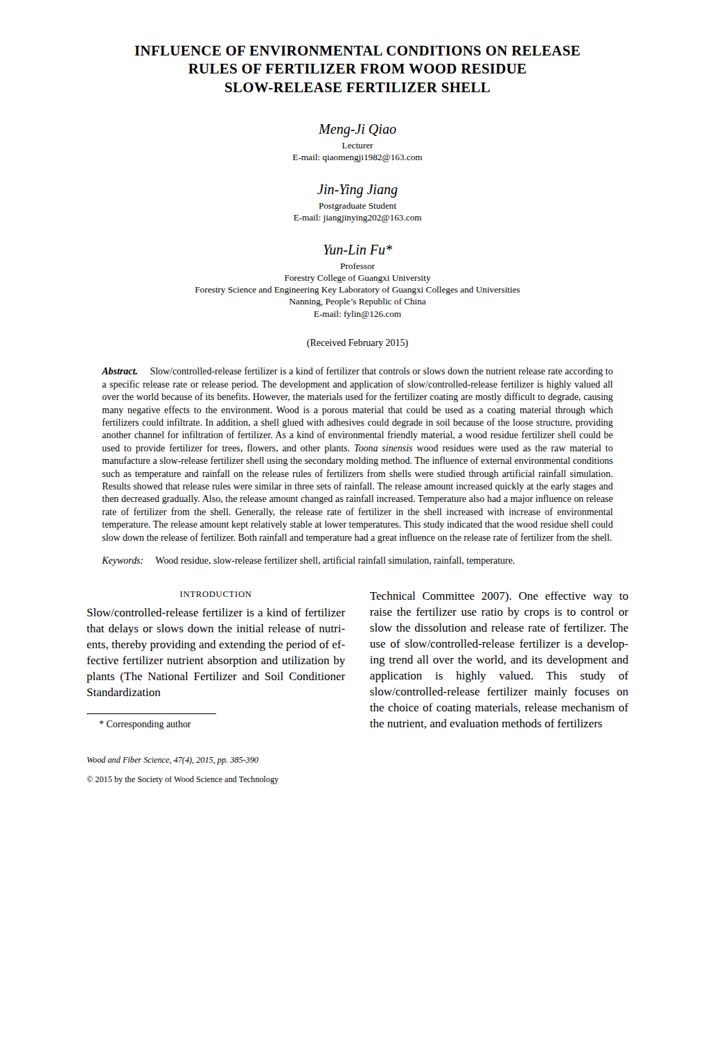Influence of Environmental Conditions on Release
Rules of Fertilizer from Wood Residue
Slow-Release Fertilizer Shell
Meng-Ji Qiao
Lecturer
E-mail: qiaomengji1982@163.com
Jin-Ying Jiang
Postgraduate Student
E-mail: jiangjinying202@163.com
Yun-Lin Fu*
Professor
Forestry College of Guangxi University
Forestry Science and Engineering Key Laboratory of Guangxi Colleges and Universities
Nanning, People’s Republic of China
E-mail: fylin@126.com
(Received February 2015)
Abstract.  Slow/controlled-release fertilizer is a kind of fertilizer that controls or slows down the nutrient release rate according to a specific release rate or release period. The development and application of slow/controlled-release fertilizer is highly valued all over the world because of its benefits. However, the materials used for the fertilizer coating are mostly difficult to degrade, causing many negative effects to the environment. Wood is a porous material that could be used as a coating material through which fertilizers could infiltrate. In addition, a shell glued with adhesives could degrade in soil because of the loose structure, providing another channel for infiltration of fertilizer. As a kind of environmental friendly material, a wood residue fertilizer shell could be used to provide fertilizer for trees, flowers, and other plants. Toona sinensis wood residues were used as the raw material to manufacture a slow-release fertilizer shell using the secondary molding method. The influence of external environmental conditions such as temperature and rainfall on the release rules of fertilizers from shells were studied through artificial rainfall simulation. Results showed that release rules were similar in three sets of rainfall. The release amount increased quickly at the early stages and then decreased gradually. Also, the release amount changed as rainfall increased. Temperature also had a major influence on release rate of fertilizer from the shell. Generally, the release rate of fertilizer in the shell increased with increase of environmental temperature. The release amount kept relatively stable at lower temperatures. This study indicated that the wood residue shell could slow down the release of fertilizer. Both rainfall and temperature had a great influence on the release rate of fertilizer from the shell.
Keywords:  Wood residue, slow-release fertilizer shell, artificial rainfall simulation, rainfall, temperature.
Introduction
Slow/controlled-release fertilizer is a kind of fertilizer that delays or slows down the initial release of nutrients, thereby providing and extending the period of effective fertilizer nutrient absorption and utilization by plants (The National Fertilizer and Soil Conditioner Standardization
* Corresponding author
Technical Committee 2007). One effective way to raise the fertilizer use ratio by crops is to control or slow the dissolution and release rate of fertilizer. The use of slow/controlled-release fertilizer is a developing trend all over the world, and its development and application is highly valued. This study of slow/controlled-release fertilizer mainly focuses on the choice of coating materials, release mechanism of the nutrient, and evaluation methods of fertilizers
Wood and Fiber Science, 47(4), 2015, pp. 385-390
© 2015 by the Society of Wood Science and Technology